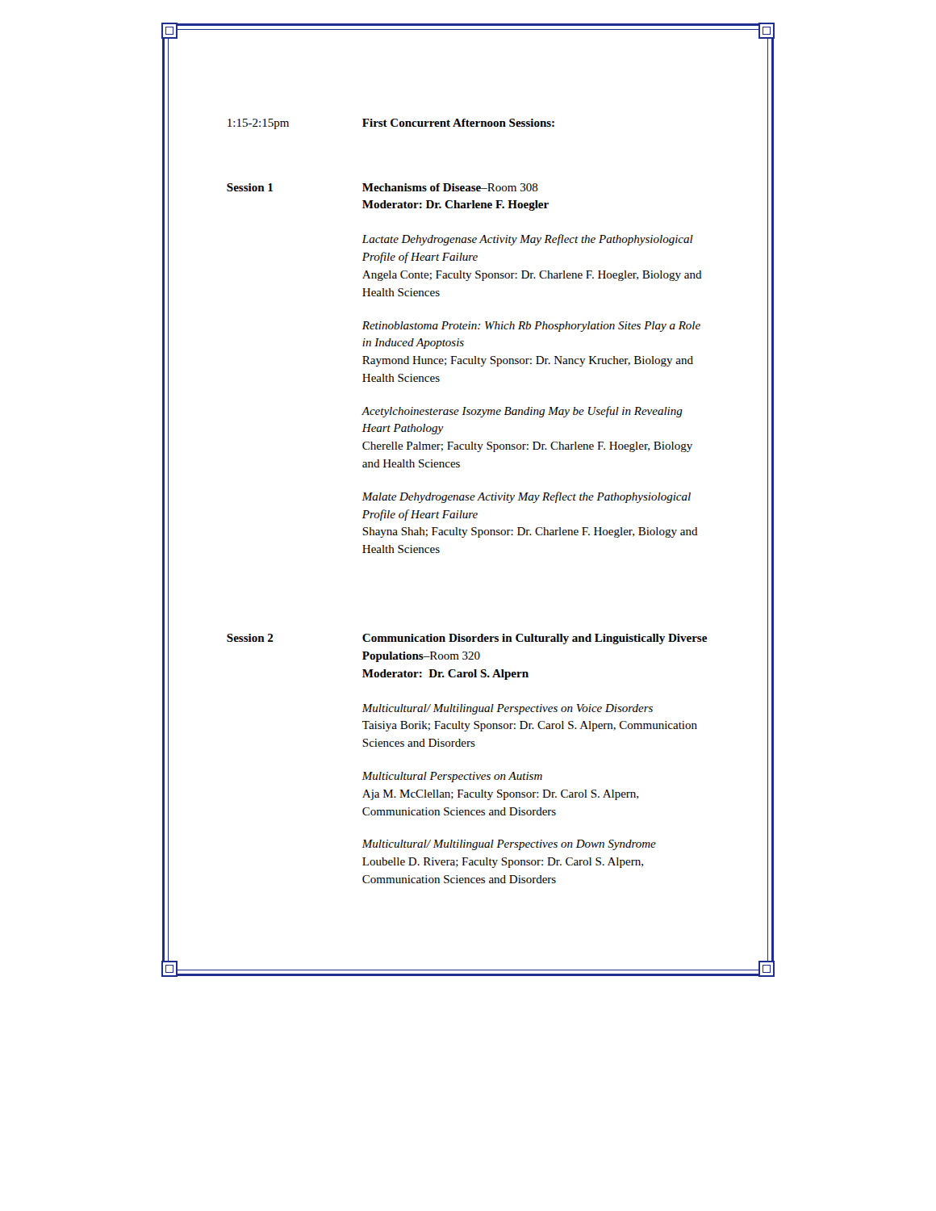1:15-2:15pm
First Concurrent Afternoon Sessions:
Session 1
Mechanisms of Disease–Room 308
Moderator: Dr. Charlene F. Hoegler
Lactate Dehydrogenase Activity May Reflect the Pathophysiological Profile of Heart Failure Angela Conte; Faculty Sponsor: Dr. Charlene F. Hoegler, Biology and Health Sciences
Retinoblastoma Protein: Which Rb Phosphorylation Sites Play a Role in Induced Apoptosis Raymond Hunce; Faculty Sponsor: Dr. Nancy Krucher, Biology and Health Sciences
Acetylchoinesterase Isozyme Banding May be Useful in Revealing Heart Pathology Cherelle Palmer; Faculty Sponsor: Dr. Charlene F. Hoegler, Biology and Health Sciences
Malate Dehydrogenase Activity May Reflect the Pathophysiological Profile of Heart Failure Shayna Shah; Faculty Sponsor: Dr. Charlene F. Hoegler, Biology and Health Sciences
Session 2
Communication Disorders in Culturally and Linguistically Diverse Populations–Room 320
Moderator: Dr. Carol S. Alpern
Multicultural/ Multilingual Perspectives on Voice Disorders Taisiya Borik; Faculty Sponsor: Dr. Carol S. Alpern, Communication Sciences and Disorders
Multicultural Perspectives on Autism Aja M. McClellan; Faculty Sponsor: Dr. Carol S. Alpern, Communication Sciences and Disorders
Multicultural/ Multilingual Perspectives on Down Syndrome Loubelle D. Rivera; Faculty Sponsor: Dr. Carol S. Alpern, Communication Sciences and Disorders